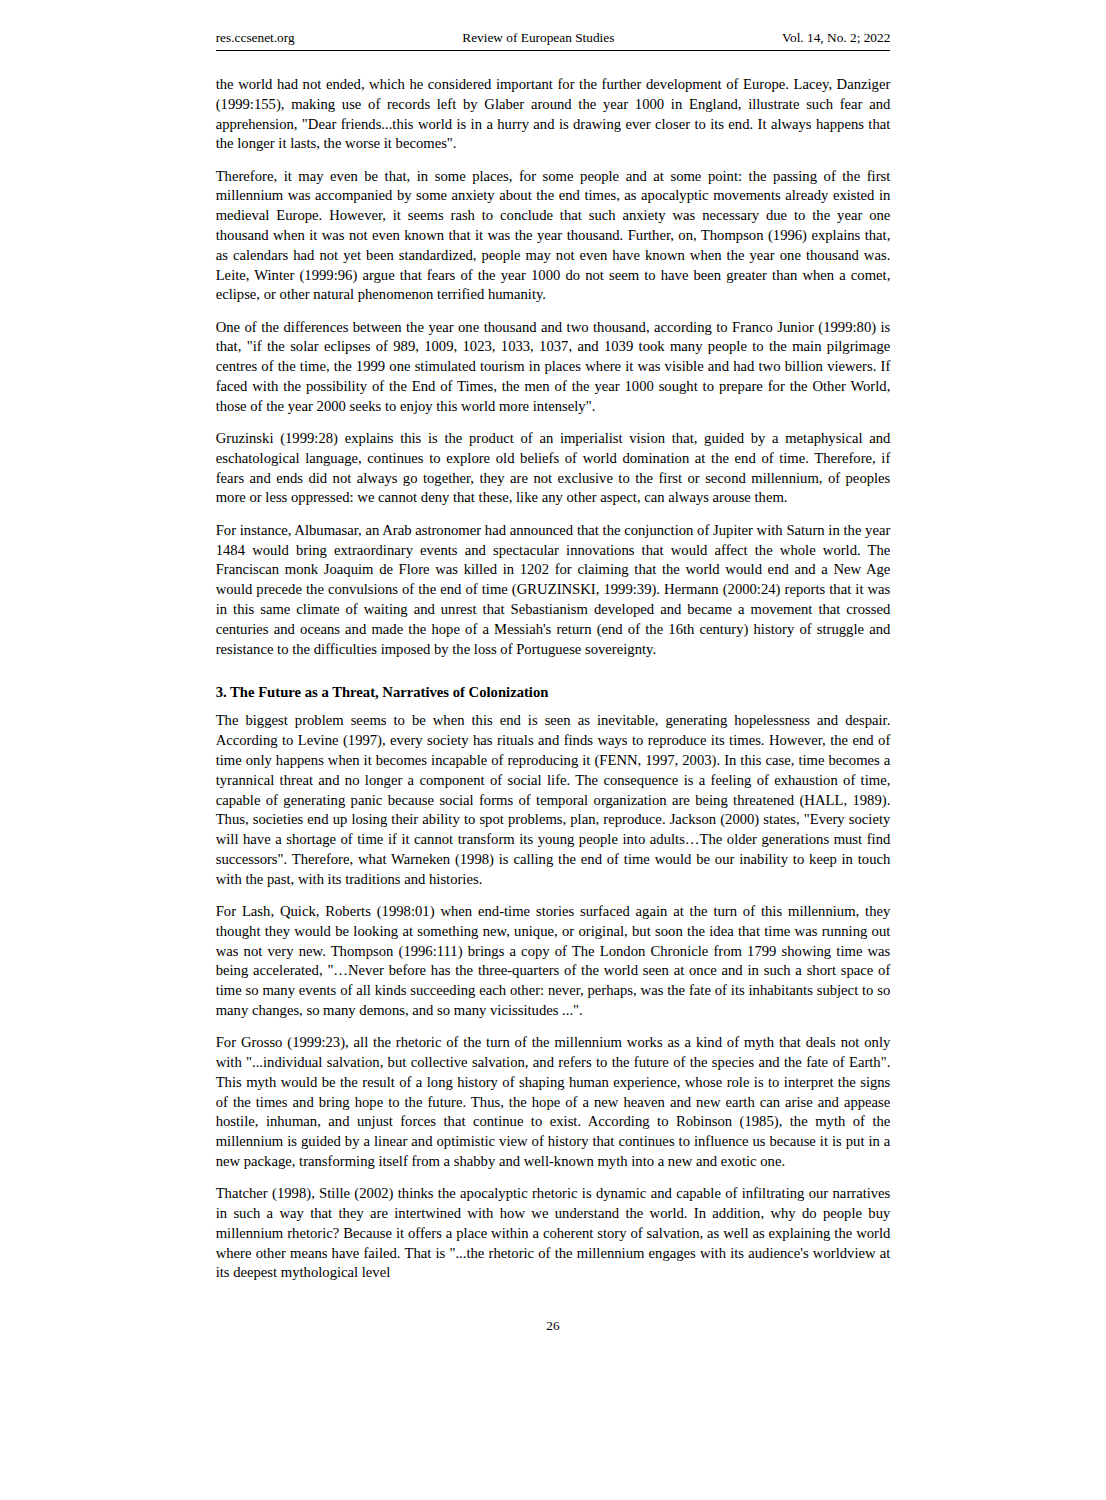res.ccsenet.org Review of European Studies Vol. 14, No. 2; 2022
the world had not ended, which he considered important for the further development of Europe. Lacey, Danziger (1999:155), making use of records left by Glaber around the year 1000 in England, illustrate such fear and apprehension, "Dear friends...this world is in a hurry and is drawing ever closer to its end. It always happens that the longer it lasts, the worse it becomes".
Therefore, it may even be that, in some places, for some people and at some point: the passing of the first millennium was accompanied by some anxiety about the end times, as apocalyptic movements already existed in medieval Europe. However, it seems rash to conclude that such anxiety was necessary due to the year one thousand when it was not even known that it was the year thousand. Further, on, Thompson (1996) explains that, as calendars had not yet been standardized, people may not even have known when the year one thousand was. Leite, Winter (1999:96) argue that fears of the year 1000 do not seem to have been greater than when a comet, eclipse, or other natural phenomenon terrified humanity.
One of the differences between the year one thousand and two thousand, according to Franco Junior (1999:80) is that, "if the solar eclipses of 989, 1009, 1023, 1033, 1037, and 1039 took many people to the main pilgrimage centres of the time, the 1999 one stimulated tourism in places where it was visible and had two billion viewers. If faced with the possibility of the End of Times, the men of the year 1000 sought to prepare for the Other World, those of the year 2000 seeks to enjoy this world more intensely".
Gruzinski (1999:28) explains this is the product of an imperialist vision that, guided by a metaphysical and eschatological language, continues to explore old beliefs of world domination at the end of time. Therefore, if fears and ends did not always go together, they are not exclusive to the first or second millennium, of peoples more or less oppressed: we cannot deny that these, like any other aspect, can always arouse them.
For instance, Albumasar, an Arab astronomer had announced that the conjunction of Jupiter with Saturn in the year 1484 would bring extraordinary events and spectacular innovations that would affect the whole world. The Franciscan monk Joaquim de Flore was killed in 1202 for claiming that the world would end and a New Age would precede the convulsions of the end of time (GRUZINSKI, 1999:39). Hermann (2000:24) reports that it was in this same climate of waiting and unrest that Sebastianism developed and became a movement that crossed centuries and oceans and made the hope of a Messiah's return (end of the 16th century) history of struggle and resistance to the difficulties imposed by the loss of Portuguese sovereignty.
3. The Future as a Threat, Narratives of Colonization
The biggest problem seems to be when this end is seen as inevitable, generating hopelessness and despair. According to Levine (1997), every society has rituals and finds ways to reproduce its times. However, the end of time only happens when it becomes incapable of reproducing it (FENN, 1997, 2003). In this case, time becomes a tyrannical threat and no longer a component of social life. The consequence is a feeling of exhaustion of time, capable of generating panic because social forms of temporal organization are being threatened (HALL, 1989). Thus, societies end up losing their ability to spot problems, plan, reproduce. Jackson (2000) states, "Every society will have a shortage of time if it cannot transform its young people into adults…The older generations must find successors". Therefore, what Warneken (1998) is calling the end of time would be our inability to keep in touch with the past, with its traditions and histories.
For Lash, Quick, Roberts (1998:01) when end-time stories surfaced again at the turn of this millennium, they thought they would be looking at something new, unique, or original, but soon the idea that time was running out was not very new. Thompson (1996:111) brings a copy of The London Chronicle from 1799 showing time was being accelerated, "…Never before has the three-quarters of the world seen at once and in such a short space of time so many events of all kinds succeeding each other: never, perhaps, was the fate of its inhabitants subject to so many changes, so many demons, and so many vicissitudes ...".
For Grosso (1999:23), all the rhetoric of the turn of the millennium works as a kind of myth that deals not only with "...individual salvation, but collective salvation, and refers to the future of the species and the fate of Earth". This myth would be the result of a long history of shaping human experience, whose role is to interpret the signs of the times and bring hope to the future. Thus, the hope of a new heaven and new earth can arise and appease hostile, inhuman, and unjust forces that continue to exist. According to Robinson (1985), the myth of the millennium is guided by a linear and optimistic view of history that continues to influence us because it is put in a new package, transforming itself from a shabby and well-known myth into a new and exotic one.
Thatcher (1998), Stille (2002) thinks the apocalyptic rhetoric is dynamic and capable of infiltrating our narratives in such a way that they are intertwined with how we understand the world. In addition, why do people buy millennium rhetoric? Because it offers a place within a coherent story of salvation, as well as explaining the world where other means have failed. That is "...the rhetoric of the millennium engages with its audience's worldview at its deepest mythological level
26